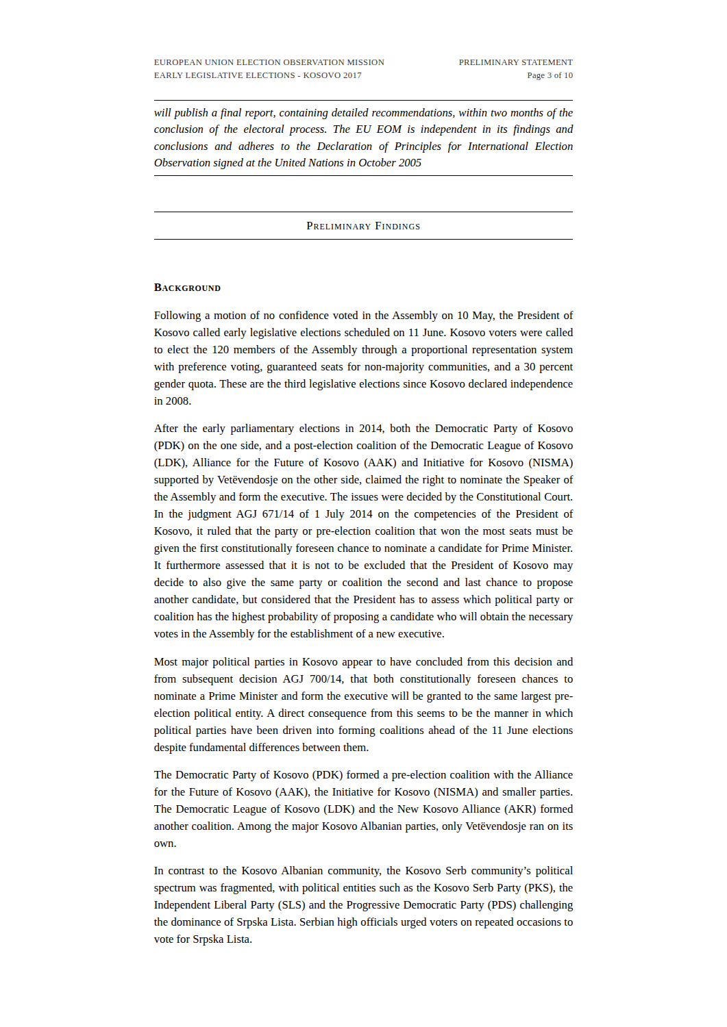| European Union Election Observation Mission | Preliminary Statement |
| Early Legislative Elections - Kosovo 2017 | Page 3 of 10 |
will publish a final report, containing detailed recommendations, within two months of the conclusion of the electoral process. The EU EOM is independent in its findings and conclusions and adheres to the Declaration of Principles for International Election Observation signed at the United Nations in October 2005
Preliminary Findings
Background
Following a motion of no confidence voted in the Assembly on 10 May, the President of Kosovo called early legislative elections scheduled on 11 June. Kosovo voters were called to elect the 120 members of the Assembly through a proportional representation system with preference voting, guaranteed seats for non-majority communities, and a 30 percent gender quota. These are the third legislative elections since Kosovo declared independence in 2008.
After the early parliamentary elections in 2014, both the Democratic Party of Kosovo (PDK) on the one side, and a post-election coalition of the Democratic League of Kosovo (LDK), Alliance for the Future of Kosovo (AAK) and Initiative for Kosovo (NISMA) supported by Vetëvendosje on the other side, claimed the right to nominate the Speaker of the Assembly and form the executive. The issues were decided by the Constitutional Court. In the judgment AGJ 671/14 of 1 July 2014 on the competencies of the President of Kosovo, it ruled that the party or pre-election coalition that won the most seats must be given the first constitutionally foreseen chance to nominate a candidate for Prime Minister. It furthermore assessed that it is not to be excluded that the President of Kosovo may decide to also give the same party or coalition the second and last chance to propose another candidate, but considered that the President has to assess which political party or coalition has the highest probability of proposing a candidate who will obtain the necessary votes in the Assembly for the establishment of a new executive.
Most major political parties in Kosovo appear to have concluded from this decision and from subsequent decision AGJ 700/14, that both constitutionally foreseen chances to nominate a Prime Minister and form the executive will be granted to the same largest pre-election political entity. A direct consequence from this seems to be the manner in which political parties have been driven into forming coalitions ahead of the 11 June elections despite fundamental differences between them.
The Democratic Party of Kosovo (PDK) formed a pre-election coalition with the Alliance for the Future of Kosovo (AAK), the Initiative for Kosovo (NISMA) and smaller parties. The Democratic League of Kosovo (LDK) and the New Kosovo Alliance (AKR) formed another coalition. Among the major Kosovo Albanian parties, only Vetëvendosje ran on its own.
In contrast to the Kosovo Albanian community, the Kosovo Serb community’s political spectrum was fragmented, with political entities such as the Kosovo Serb Party (PKS), the Independent Liberal Party (SLS) and the Progressive Democratic Party (PDS) challenging the dominance of Srpska Lista. Serbian high officials urged voters on repeated occasions to vote for Srpska Lista.